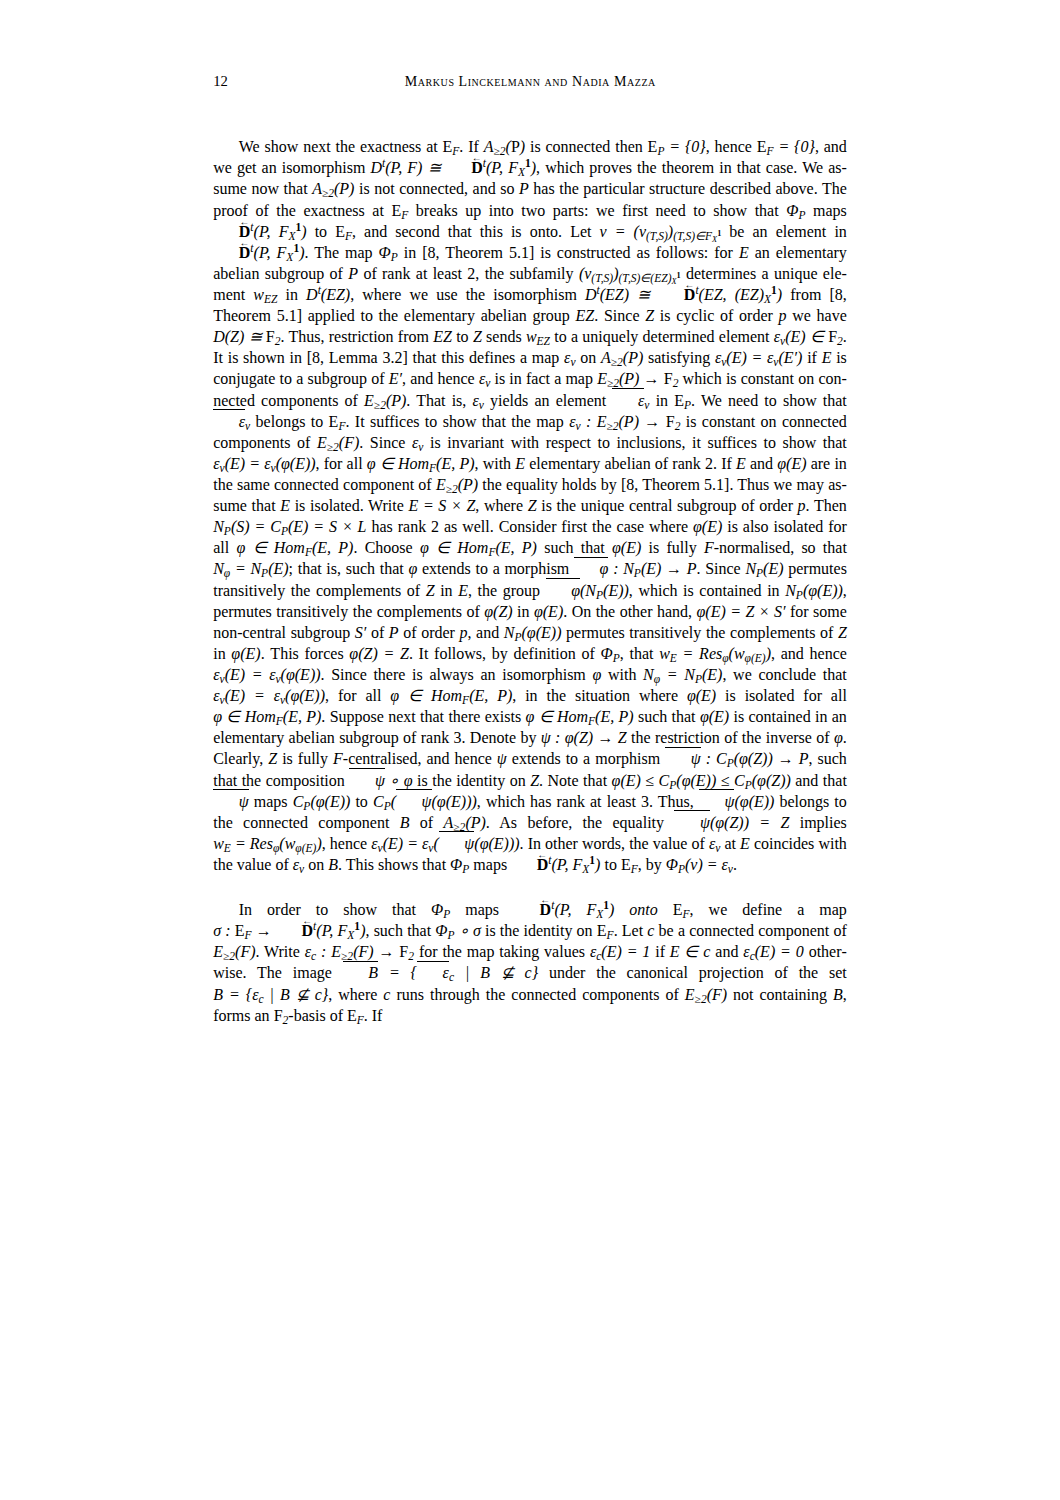12 Markus Linckelmann and Nadia Mazza
We show next the exactness at EF. If A≥2(P) is connected then EP = {0}, hence EF = {0}, and we get an isomorphism Dt(P, F) ≅ ←Dt(P, FX1), which proves the theorem in that case. We assume now that A≥2(P) is not connected, and so P has the particular structure described above. The proof of the exactness at EF breaks up into two parts: we first need to show that ΦP maps ←Dt(P, FX1) to EF, and second that this is onto. Let v = (v(T,S))(T,S)∈FX1 be an element in ←Dt(P, FX1). The map ΦP in [8, Theorem 5.1] is constructed as follows: for E an elementary abelian subgroup of P of rank at least 2, the subfamily (v(T,S))(T,S)∈(EZ)X1 determines a unique element wEZ in Dt(EZ), where we use the isomorphism Dt(EZ) ≅ ←Dt(EZ, (EZ)X1) from [8, Theorem 5.1] applied to the elementary abelian group EZ. Since Z is cyclic of order p we have D(Z) ≅ F2. Thus, restriction from EZ to Z sends wEZ to a uniquely determined element εv(E) ∈ F2. It is shown in [8, Lemma 3.2] that this defines a map εv on A≥2(P) satisfying εv(E) = εv(E′) if E is conjugate to a subgroup of E′, and hence εv is in fact a map E≥2(P) → F2 which is constant on connected components of E≥2(P). That is, εv yields an element εv in EP. We need to show that εv belongs to EF. It suffices to show that the map εv : E≥2(P) → F2 is constant on connected components of E≥2(F). Since εv is invariant with respect to inclusions, it suffices to show that εv(E) = εv(φ(E)), for all φ ∈ HomF(E, P), with E elementary abelian of rank 2. If E and φ(E) are in the same connected component of E≥2(P) the equality holds by [8, Theorem 5.1]. Thus we may assume that E is isolated. Write E = S × Z, where Z is the unique central subgroup of order p. Then NP(S) = CP(E) = S × L has rank 2 as well. Consider first the case where φ(E) is also isolated for all φ ∈ HomF(E, P). Choose φ ∈ HomF(E, P) such that φ(E) is fully F-normalised, so that Nφ = NP(E); that is, such that φ extends to a morphism φ : NP(E) → P. Since NP(E) permutes transitively the complements of Z in E, the group φ(NP(E)), which is contained in NP(φ(E)), permutes transitively the complements of φ(Z) in φ(E). On the other hand, φ(E) = Z × S′ for some non-central subgroup S′ of P of order p, and NP(φ(E)) permutes transitively the complements of Z in φ(E). This forces φ(Z) = Z. It follows, by definition of ΦP, that wE = Resφ(wφ(E)), and hence εv(E) = εv(φ(E)). Since there is always an isomorphism φ with Nφ = NP(E), we conclude that εv(E) = εv(φ(E)), for all φ ∈ HomF(E, P), in the situation where φ(E) is isolated for all φ ∈ HomF(E, P). Suppose next that there exists φ ∈ HomF(E, P) such that φ(E) is contained in an elementary abelian subgroup of rank 3. Denote by ψ : φ(Z) → Z the restriction of the inverse of φ. Clearly, Z is fully F-centralised, and hence ψ extends to a morphism ψ : CP(φ(Z)) → P, such that the composition ψ ∘ φ is the identity on Z. Note that φ(E) ≤ CP(φ(E)) ≤ CP(φ(Z)) and that ψ maps CP(φ(E)) to CP( ψ(φ(E))), which has rank at least 3. Thus, ψ(φ(E)) belongs to the connected component B of A≥2(P). As before, the equality ψ(φ(Z)) = Z implies wE = Resφ(wφ(E)), hence εv(E) = εv( ψ(φ(E))). In other words, the value of εv at E coincides with the value of εv on B. This shows that ΦP maps ←Dt(P, FX1) to EF, by ΦP(v) = εv.
In order to show that ΦP maps ←Dt(P, FX1) onto EF, we define a map σ : EF → ←Dt(P, FX1), such that ΦP ∘ σ is the identity on EF. Let c be a connected component of E≥2(F). Write εc : E≥2(F) → F2 for the map taking values εc(E) = 1 if E ∈ c and εc(E) = 0 otherwise. The image B = { εc | B ⊈ c} under the canonical projection of the set B = {εc | B ⊈ c}, where c runs through the connected components of E≥2(F) not containing B, forms an F2-basis of EF. If